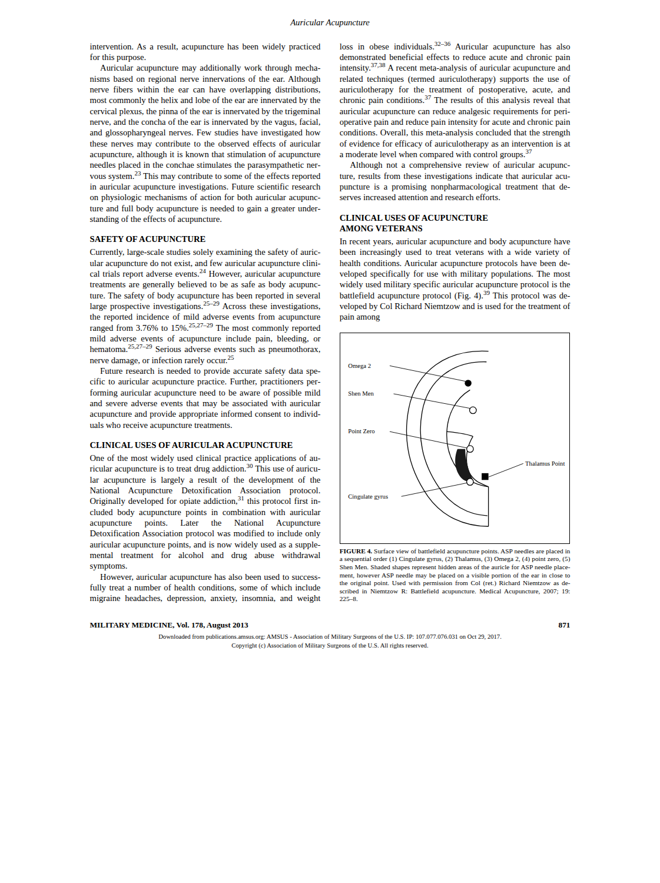Auricular Acupuncture
intervention. As a result, acupuncture has been widely practiced for this purpose.
Auricular acupuncture may additionally work through mechanisms based on regional nerve innervations of the ear. Although nerve fibers within the ear can have overlapping distributions, most commonly the helix and lobe of the ear are innervated by the cervical plexus, the pinna of the ear is innervated by the trigeminal nerve, and the concha of the ear is innervated by the vagus, facial, and glossopharyngeal nerves. Few studies have investigated how these nerves may contribute to the observed effects of auricular acupuncture, although it is known that stimulation of acupuncture needles placed in the conchae stimulates the parasympathetic nervous system.23 This may contribute to some of the effects reported in auricular acupuncture investigations. Future scientific research on physiologic mechanisms of action for both auricular acupuncture and full body acupuncture is needed to gain a greater understanding of the effects of acupuncture.
Safety of Acupuncture
Currently, large-scale studies solely examining the safety of auricular acupuncture do not exist, and few auricular acupuncture clinical trials report adverse events.24 However, auricular acupuncture treatments are generally believed to be as safe as body acupuncture. The safety of body acupuncture has been reported in several large prospective investigations.25–29 Across these investigations, the reported incidence of mild adverse events from acupuncture ranged from 3.76% to 15%.25,27–29 The most commonly reported mild adverse events of acupuncture include pain, bleeding, or hematoma.25,27–29 Serious adverse events such as pneumothorax, nerve damage, or infection rarely occur.25
Future research is needed to provide accurate safety data specific to auricular acupuncture practice. Further, practitioners performing auricular acupuncture need to be aware of possible mild and severe adverse events that may be associated with auricular acupuncture and provide appropriate informed consent to individuals who receive acupuncture treatments.
Clinical Uses of Auricular Acupuncture
One of the most widely used clinical practice applications of auricular acupuncture is to treat drug addiction.30 This use of auricular acupuncture is largely a result of the development of the National Acupuncture Detoxification Association protocol. Originally developed for opiate addiction,31 this protocol first included body acupuncture points in combination with auricular acupuncture points. Later the National Acupuncture Detoxification Association protocol was modified to include only auricular acupuncture points, and is now widely used as a supplemental treatment for alcohol and drug abuse withdrawal symptoms.
However, auricular acupuncture has also been used to successfully treat a number of health conditions, some of which include migraine headaches, depression, anxiety, insomnia, and weight loss in obese individuals.32–36 Auricular acupuncture has also demonstrated beneficial effects to reduce acute and chronic pain intensity.37,38 A recent meta-analysis of auricular acupuncture and related techniques (termed auriculotherapy) supports the use of auriculotherapy for the treatment of postoperative, acute, and chronic pain conditions.37 The results of this analysis reveal that auricular acupuncture can reduce analgesic requirements for perioperative pain and reduce pain intensity for acute and chronic pain conditions. Overall, this meta-analysis concluded that the strength of evidence for efficacy of auriculotherapy as an intervention is at a moderate level when compared with control groups.37
Although not a comprehensive review of auricular acupuncture, results from these investigations indicate that auricular acupuncture is a promising nonpharmacological treatment that deserves increased attention and research efforts.
Clinical Uses of Acupuncture
Among Veterans
In recent years, auricular acupuncture and body acupuncture have been increasingly used to treat veterans with a wide variety of health conditions. Auricular acupuncture protocols have been developed specifically for use with military populations. The most widely used military specific auricular acupuncture protocol is the battlefield acupuncture protocol (Fig. 4).39 This protocol was developed by Col Richard Niemtzow and is used for the treatment of pain among
Omega 2 Shen Men Point Zero Thalamus Point Cingulate gyrus
FIGURE 4. Surface view of battlefield acupuncture points. ASP needles are placed in a sequential order (1) Cingulate gyrus, (2) Thalamus, (3) Omega 2, (4) point zero, (5) Shen Men. Shaded shapes represent hidden areas of the auricle for ASP needle placement, however ASP needle may be placed on a visible portion of the ear in close to the original point. Used with permission from Col (ret.) Richard Niemtzow as described in Niemtzow R: Battlefield acupuncture. Medical Acupuncture, 2007; 19: 225–8.
MILITARY MEDICINE, Vol. 178, August 2013 871
Downloaded from publications.amsus.org: AMSUS - Association of Military Surgeons of the U.S. IP: 107.077.076.031 on Oct 29, 2017.
Copyright (c) Association of Military Surgeons of the U.S. All rights reserved.